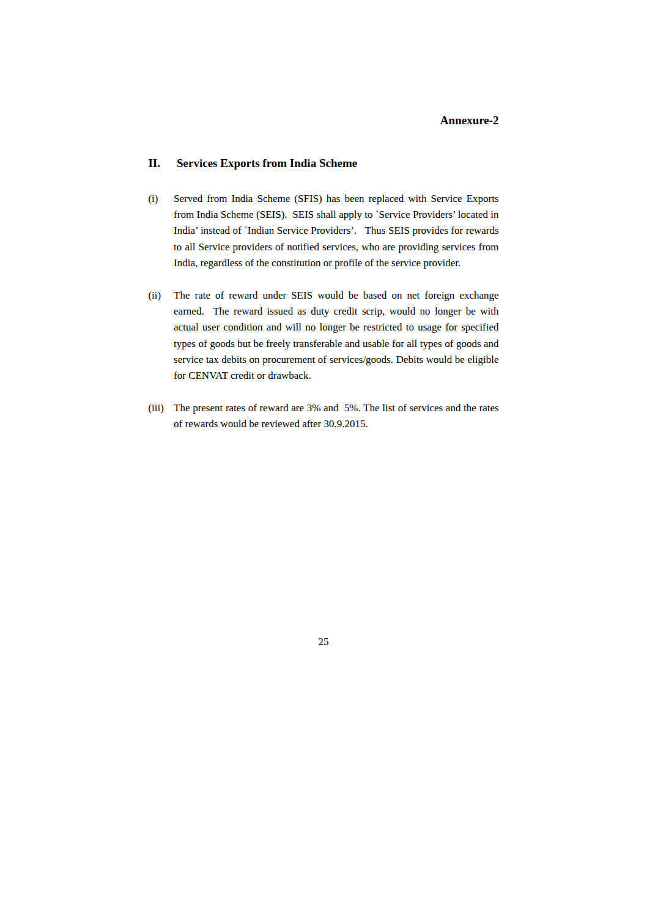Annexure-2
II. Services Exports from India Scheme
(i) Served from India Scheme (SFIS) has been replaced with Service Exports from India Scheme (SEIS). SEIS shall apply to `Service Providers’ located in India’ instead of `Indian Service Providers’. Thus SEIS provides for rewards to all Service providers of notified services, who are providing services from India, regardless of the constitution or profile of the service provider.
(ii) The rate of reward under SEIS would be based on net foreign exchange earned. The reward issued as duty credit scrip, would no longer be with actual user condition and will no longer be restricted to usage for specified types of goods but be freely transferable and usable for all types of goods and service tax debits on procurement of services/goods. Debits would be eligible for CENVAT credit or drawback.
(iii) The present rates of reward are 3% and 5%. The list of services and the rates of rewards would be reviewed after 30.9.2015.
25